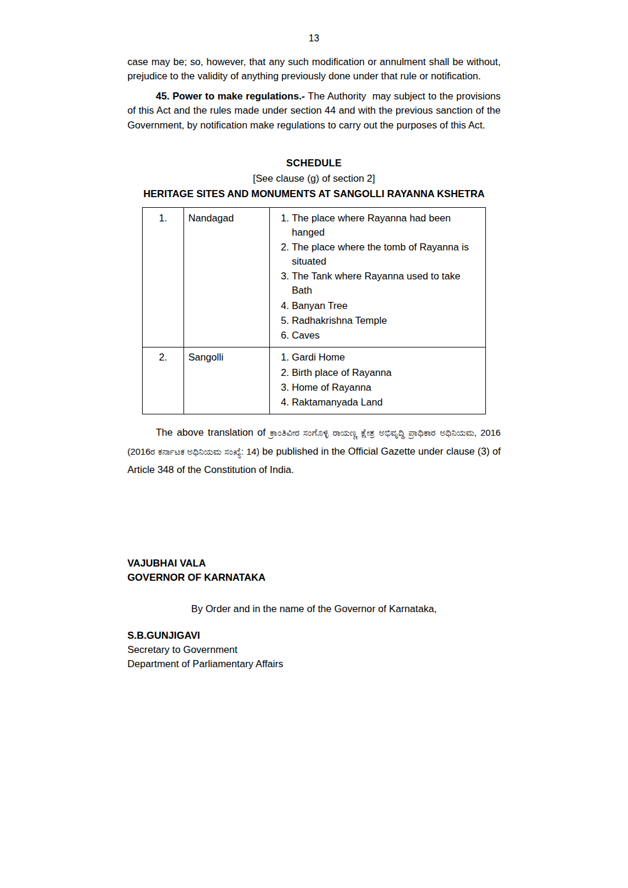13
case may be; so, however, that any such modification or annulment shall be without, prejudice to the validity of anything previously done under that rule or notification.
45. Power to make regulations.- The Authority may subject to the provisions of this Act and the rules made under section 44 and with the previous sanction of the Government, by notification make regulations to carry out the purposes of this Act.
SCHEDULE
[See clause (g) of section 2]
HERITAGE SITES AND MONUMENTS AT SANGOLLI RAYANNA KSHETRA
| 1. | Nandagad | The place where Rayanna had been hanged The place where the tomb of Rayanna is situated The Tank where Rayanna used to take Bath Banyan Tree Radhakrishna Temple Caves |
| 2. | Sangolli | Gardi Home Birth place of Rayanna Home of Rayanna Raktamanyada Land |
The above translation of ಕ್ರಾಂತಿವೀರ ಸಂಗೊಳ್ಳಿ ರಾಯಣ್ಣ ಕ್ಷೇತ್ರ ಅಭಿವೃದ್ಧಿ ಪ್ರಾಧಿಕಾರ ಅಧಿನಿಯಮ, 2016 (2016ರ ಕರ್ನಾಟಕ ಅಧಿನಿಯಮ ಸಂಖ್ಯೆ: 14) be published in the Official Gazette under clause (3) of Article 348 of the Constitution of India.
VAJUBHAI VALA
GOVERNOR OF KARNATAKA
By Order and in the name of the Governor of Karnataka,
S.B.GUNJIGAVI
Secretary to Government
Department of Parliamentary Affairs